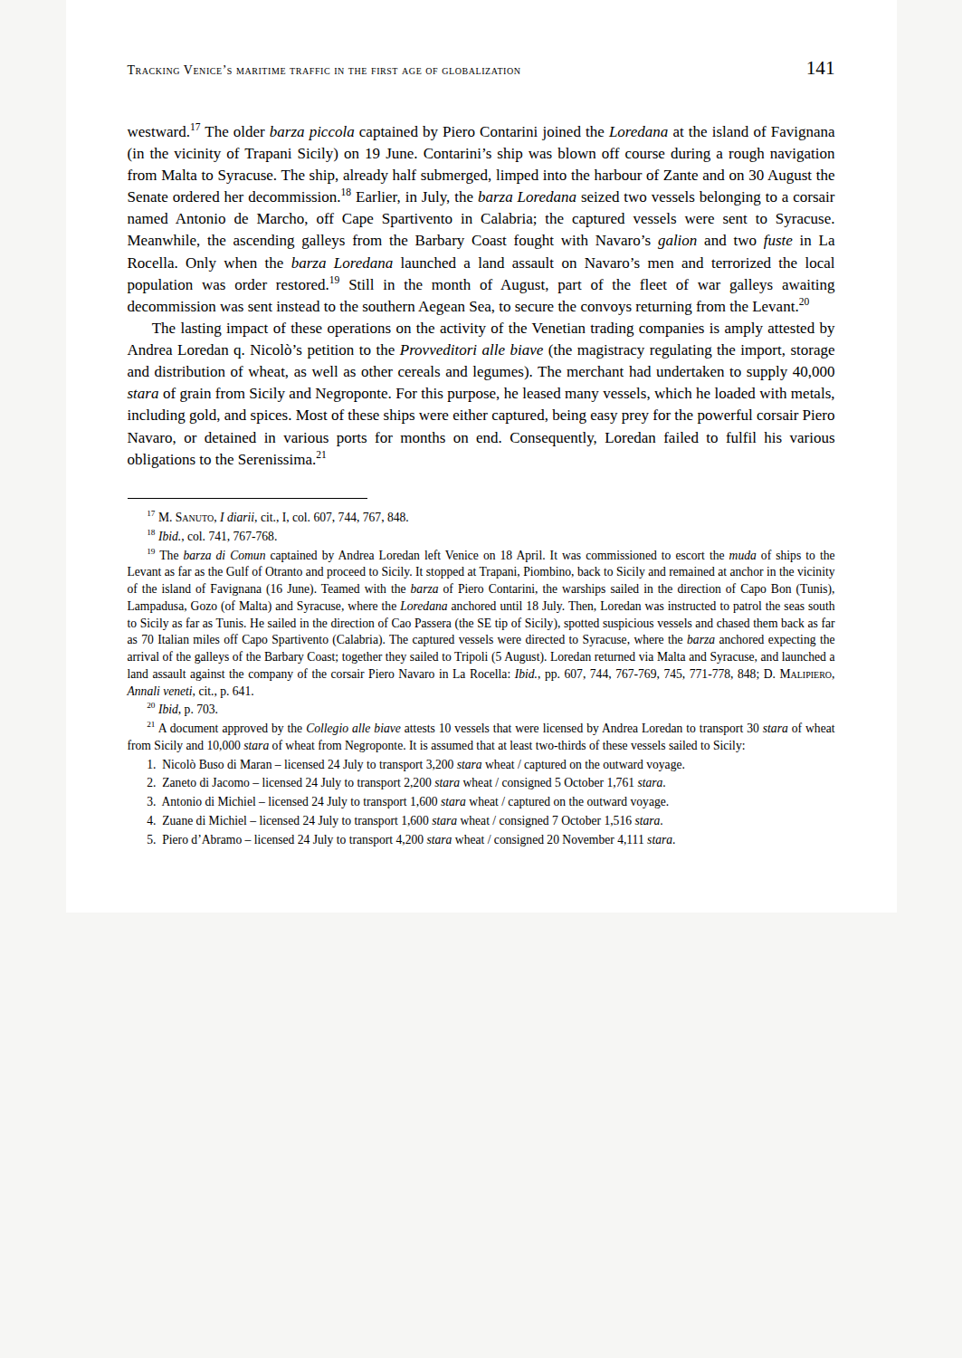Tracking Venice’s maritime traffic in the first age of globalization 141
westward.17 The older barza piccola captained by Piero Contarini joined the Loredana at the island of Favignana (in the vicinity of Trapani Sicily) on 19 June. Contarini’s ship was blown off course during a rough navigation from Malta to Syracuse. The ship, already half submerged, limped into the harbour of Zante and on 30 August the Senate ordered her decommission.18 Earlier, in July, the barza Loredana seized two vessels belonging to a corsair named Antonio de Marcho, off Cape Spartivento in Calabria; the captured vessels were sent to Syracuse. Meanwhile, the ascending galleys from the Barbary Coast fought with Navaro’s galion and two fuste in La Rocella. Only when the barza Loredana launched a land assault on Navaro’s men and terrorized the local population was order restored.19 Still in the month of August, part of the fleet of war galleys awaiting decommission was sent instead to the southern Aegean Sea, to secure the convoys returning from the Levant.20
The lasting impact of these operations on the activity of the Venetian trading companies is amply attested by Andrea Loredan q. Nicolò’s petition to the Provveditori alle biave (the magistracy regulating the import, storage and distribution of wheat, as well as other cereals and legumes). The merchant had undertaken to supply 40,000 stara of grain from Sicily and Negroponte. For this purpose, he leased many vessels, which he loaded with metals, including gold, and spices. Most of these ships were either captured, being easy prey for the powerful corsair Piero Navaro, or detained in various ports for months on end. Consequently, Loredan failed to fulfil his various obligations to the Serenissima.21
17 M. Sanuto, I diarii, cit., I, col. 607, 744, 767, 848.
18 Ibid., col. 741, 767-768.
19 The barza di Comun captained by Andrea Loredan left Venice on 18 April. It was commissioned to escort the muda of ships to the Levant as far as the Gulf of Otranto and proceed to Sicily. It stopped at Trapani, Piombino, back to Sicily and remained at anchor in the vicinity of the island of Favignana (16 June). Teamed with the barza of Piero Contarini, the warships sailed in the direction of Capo Bon (Tunis), Lampadusa, Gozo (of Malta) and Syracuse, where the Loredana anchored until 18 July. Then, Loredan was instructed to patrol the seas south to Sicily as far as Tunis. He sailed in the direction of Cao Passera (the SE tip of Sicily), spotted suspicious vessels and chased them back as far as 70 Italian miles off Capo Spartivento (Calabria). The captured vessels were directed to Syracuse, where the barza anchored expecting the arrival of the galleys of the Barbary Coast; together they sailed to Tripoli (5 August). Loredan returned via Malta and Syracuse, and launched a land assault against the company of the corsair Piero Navaro in La Rocella: Ibid., pp. 607, 744, 767-769, 745, 771-778, 848; D. Malipiero, Annali veneti, cit., p. 641.
20 Ibid, p. 703.
21 A document approved by the Collegio alle biave attests 10 vessels that were licensed by Andrea Loredan to transport 30 stara of wheat from Sicily and 10,000 stara of wheat from Negroponte. It is assumed that at least two-thirds of these vessels sailed to Sicily:
1. Nicolò Buso di Maran – licensed 24 July to transport 3,200 stara wheat / captured on the outward voyage.
2. Zaneto di Jacomo – licensed 24 July to transport 2,200 stara wheat / consigned 5 October 1,761 stara.
3. Antonio di Michiel – licensed 24 July to transport 1,600 stara wheat / captured on the outward voyage.
4. Zuane di Michiel – licensed 24 July to transport 1,600 stara wheat / consigned 7 October 1,516 stara.
5. Piero d’Abramo – licensed 24 July to transport 4,200 stara wheat / consigned 20 November 4,111 stara.